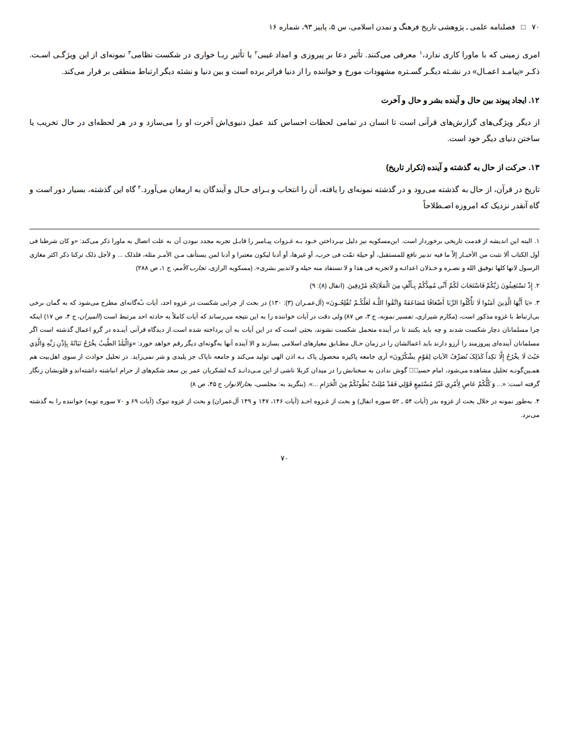۷۰ □ فصلنامه علمی ـ پژوهشی تاریخ فرهنگ و تمدن اسلامی، س ۵، پاییز ۹۳، شماره ۱۶
امری زمینی که با ماورا کاری ندارد،۱ معرفی می‌کنند. تأثیر دعا بر پیروزی و امداد غیبی۲ یا تأثیر ربـا خواری در شکست نظامی۳ نمونه‌ای از این ویژگـی اسـت. ذکـر «پیامـد اعمـال» در نشـئه دیگـر گسـتره مشهودات مورخ و خواننده را از دنیا فراتر برده است و بین دنیا و نشئه دیگر ارتباط منطقی بر قرار می‌کند.
۱۲. ایجاد پیوند بین حال و آینده بشر و حال و آخرت
از دیگر ویژگی‌های گزارش‌های قرآنی است تا انسان در تمامی لحظات احساس کند عمل دنیوی‌اش آخرت او را می‌سازد و در هر لحظه‌ای در حال تخریب یا ساختن دنیای دیگر خود است.
۱۳. حرکت از حال به گذشته و آینده (تکرار تاریخ)
تاریخ در قرآن، از حال به گذشته می‌رود و در گذشته نمونه‌ای را یافته، آن را انتخاب و بـرای حـال و آیندگان به ارمغان می‌آورد.۴ گاه این گذشته، بسیار دور است و گاه آنقدر نزدیک که امروزه اصـطلاحاً
۱. البته این اندیشه از قدمت تاریخی برخوردار است. ابن‌مسکویه نیز دلیل نپـرداختن خـود بـه غـزوات پیـامبر را قابـل تجربه مجدد نبودن آن به علت اتصال به ماورا ذکر می‌کند: «و کان شرطنا فی أول الکتاب ألا نثبت من الأخبـار إلاّ ما فیه تدبیر نافع للمستقبل، أو حیلة تمّت فی حرب، أو غیرها، أو أدبا لیکون معتبرا و أدبا لمن یستأنف مـن الأمـر مثله، فلذلک ... و لأجل ذلک ترکنا ذکر اکثر مغازی الرسول لانها کلها توفیق الله و نصـره و خـذلان اعدائـه و لاتجربه فی هذا و لا تستفاد منه حیله و لاتدبیر بشری». (مسکویه الرازی، تجارب الأمم، ج ۱، ص ۲۸۸)
۲. إِذْ تَسْتَغِیثُونَ رَبَّکُمْ فَاسْتَجَابَ لَکُمْ أَنِّی مُمِدُّکُمْ بِـأَلْفٍ مِنَ الْمَلَائِکَةِ مُرْدِفِینَ. (انفال (۸): ۹)
۳. «یَا أَیُّهَا الَّذِینَ آمَنُوا لَا تَأْکُلُوا الرِّبَا أَضْعَافًا مُضَاعَفَةً وَاتَّقُوا اللَّـهَ لَعَلَّکُـمْ تُفْلِحُـونَ» (آل‌عمـران (۳): ۱۳۰) در بحث از چرایی شکست در غزوه احد، آیات نـُه‌گانه‌ای مطرح می‌شود که به گمان برخی بی‌ارتباط با غزوه مذکور است، (مکارم شیرازی، تفسیر نمونه، ج ۳، ص ۸۷) ولی دقت در آیات خواننده را به این نتیجه می‌رساند که آیات کاملاً به حادثه احد مرتبط است (المیزان، ج ۴، ص ۱۷) اینکه چرا مسلمانان دچار شکست شدند و چه باید بکنند تا در آینده متحمل شکست نشوند، بحثی است که در این آیات به آن پرداخته شده است.از دیدگاه قرآنی آینـده در گرو اعمال گذشته است اگر مسلمانان آینده‌ای پیروزمند را آرزو دارند باید اعمالشان را در زمان حـال مطـابق معیارهای اسلامی بسازند و الا آینده آنها به‌گونه‌ای دیگر رقم خواهد خورد: «وَالْبَلَدُ الطَّیبُ یخْرُجُ نَبَاتُهُ بِإذْنِ رَبِّهِ وَالَّذِي خَبُثَ لَا یخْرُجُ إِلَّا نَکِداً کَذَلِکَ نُصَرِّفُ الآیاتِ لِقَوْمٍ یشْکُرُونَ» آری جامعه پاکیزه محصول پاک بـه اذن الهی تولید می‌کند و جامعه ناپاک جز پلیدی و شر نمی‌زاید. در تحلیل حوادث از سوی اهل‌بیت هم همـین‌گونـه تحلیل مشاهده می‌شود، امام حسینۖ گوش ندادن به سخنانش را در میدان کربلا ناشی از این مـی‌دانـد کـه لشکریان عمر بن سعد شکم‌های از حرام انباشته داشته‌اند و قلوبشان زنگار گرفته است: «... وَ کُلُّکُمْ عَاصٍ لِأَمْرِي غَیْرُ مُسْتَمِعٍ قَوْلِي فَقَدْ مُلِئَتْ بُطُونُکُمْ مِنَ الْحَرَامِ ...». (بنگرید به: مجلسی، بحارالانوار، ج ۴۵، ص ۸)
۴. به‌طور نمونه در خلال بحث از غزوه بدر (آیات ۵۴ ـ ۵۲ سوره انفال) و بحث از غـزوه احـد (آیات ۱۴۶، ۱۴۷ و ۱۴۹ آل‌عمران) و بحث از غزوه تبوک (آیات ۶۹ و ۷۰ سوره توبه) خواننده را به گذشته می‌برد.
۷۰